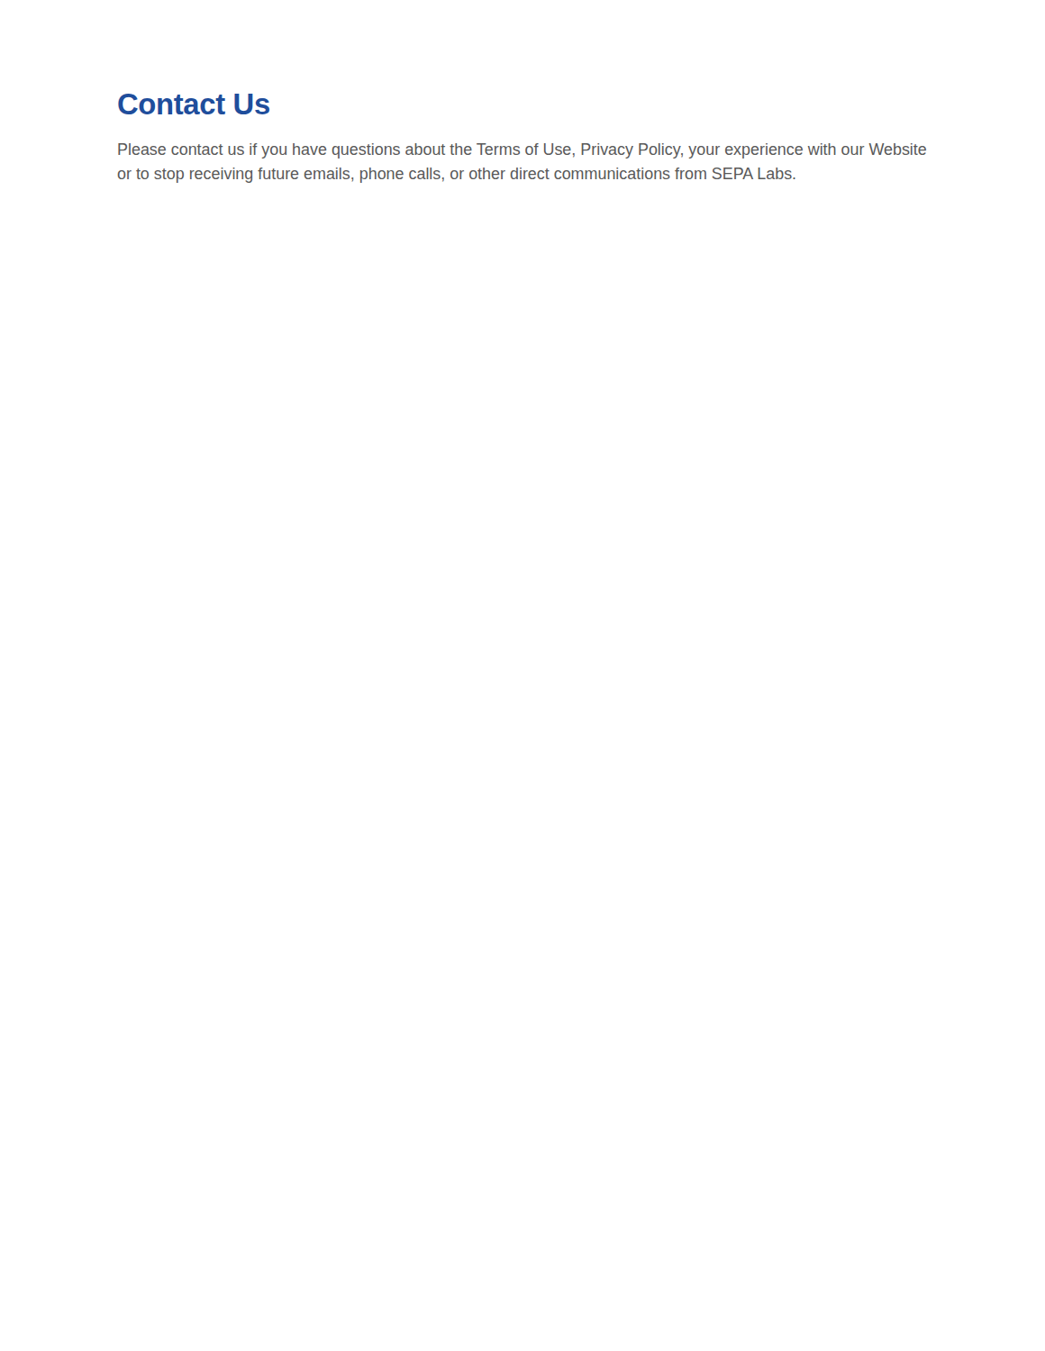Contact Us
Please contact us if you have questions about the Terms of Use, Privacy Policy, your experience with our Website or to stop receiving future emails, phone calls, or other direct communications from SEPA Labs.